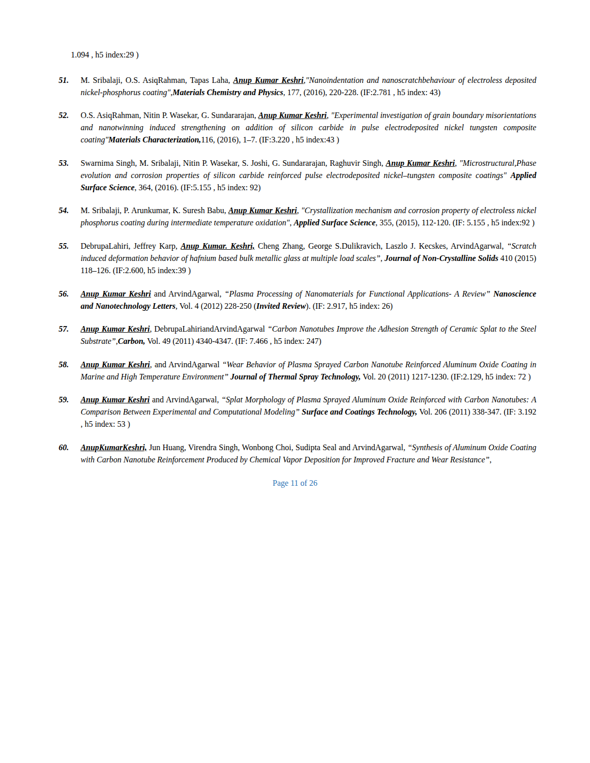1.094 , h5 index:29 )
51. M. Sribalaji, O.S. AsiqRahman, Tapas Laha, Anup Kumar Keshri,"Nanoindentation and nanoscratchbehaviour of electroless deposited nickel-phosphorus coating",Materials Chemistry and Physics, 177, (2016), 220-228. (IF:2.781 , h5 index: 43)
52. O.S. AsiqRahman, Nitin P. Wasekar, G. Sundararajan, Anup Kumar Keshri, "Experimental investigation of grain boundary misorientations and nanotwinning induced strengthening on addition of silicon carbide in pulse electrodeposited nickel tungsten composite coating"Materials Characterization, 116, (2016), 1–7. (IF:3.220 , h5 index:43 )
53. Swarnima Singh, M. Sribalaji, Nitin P. Wasekar, S. Joshi, G. Sundararajan, Raghuvir Singh, Anup Kumar Keshri, "Microstructural,Phase evolution and corrosion properties of silicon carbide reinforced pulse electrodeposited nickel–tungsten composite coatings" Applied Surface Science, 364, (2016). (IF:5.155 , h5 index: 92)
54. M. Sribalaji, P. Arunkumar, K. Suresh Babu, Anup Kumar Keshri, "Crystallization mechanism and corrosion property of electroless nickel phosphorus coating during intermediate temperature oxidation", Applied Surface Science, 355, (2015), 112-120. (IF: 5.155 , h5 index:92 )
55. DebrupaLahiri, Jeffrey Karp, Anup Kumar. Keshri, Cheng Zhang, George S.Dulikravich, Laszlo J. Kecskes, ArvindAgarwal, “Scratch induced deformation behavior of hafnium based bulk metallic glass at multiple load scales”, Journal of Non-Crystalline Solids 410 (2015) 118–126. (IF:2.600, h5 index:39 )
56. Anup Kumar Keshri and ArvindAgarwal, “Plasma Processing of Nanomaterials for Functional Applications- A Review” Nanoscience and Nanotechnology Letters, Vol. 4 (2012) 228-250 (Invited Review). (IF: 2.917, h5 index: 26)
57. Anup Kumar Keshri, DebrupaLahiriandArvindAgarwal “Carbon Nanotubes Improve the Adhesion Strength of Ceramic Splat to the Steel Substrate”,Carbon, Vol. 49 (2011) 4340-4347. (IF: 7.466 , h5 index: 247)
58. Anup Kumar Keshri, and ArvindAgarwal “Wear Behavior of Plasma Sprayed Carbon Nanotube Reinforced Aluminum Oxide Coating in Marine and High Temperature Environment” Journal of Thermal Spray Technology, Vol. 20 (2011) 1217-1230. (IF:2.129, h5 index: 72 )
59. Anup Kumar Keshri and ArvindAgarwal, “Splat Morphology of Plasma Sprayed Aluminum Oxide Reinforced with Carbon Nanotubes: A Comparison Between Experimental and Computational Modeling” Surface and Coatings Technology, Vol. 206 (2011) 338-347. (IF: 3.192 , h5 index: 53 )
60. AnupKumarKeshri, Jun Huang, Virendra Singh, Wonbong Choi, Sudipta Seal and ArvindAgarwal, “Synthesis of Aluminum Oxide Coating with Carbon Nanotube Reinforcement Produced by Chemical Vapor Deposition for Improved Fracture and Wear Resistance”,
Page 11 of 26